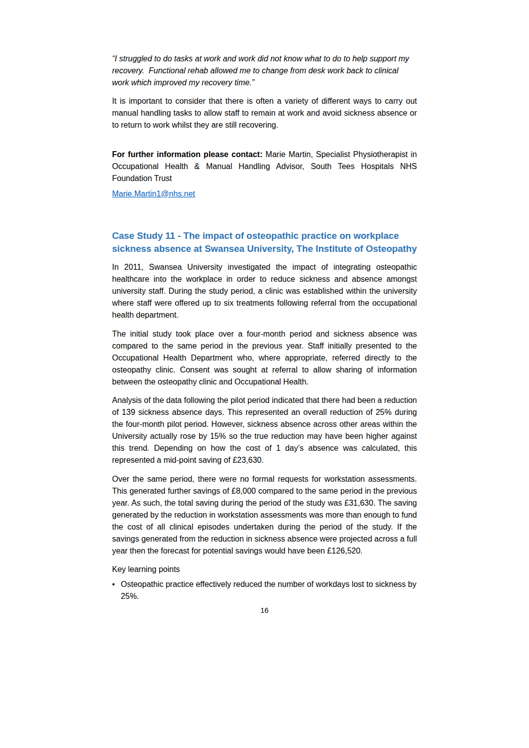“I struggled to do tasks at work and work did not know what to do to help support my recovery. Functional rehab allowed me to change from desk work back to clinical work which improved my recovery time.”
It is important to consider that there is often a variety of different ways to carry out manual handling tasks to allow staff to remain at work and avoid sickness absence or to return to work whilst they are still recovering.
For further information please contact: Marie Martin, Specialist Physiotherapist in Occupational Health & Manual Handling Advisor, South Tees Hospitals NHS Foundation Trust
Marie.Martin1@nhs.net
Case Study 11 - The impact of osteopathic practice on workplace sickness absence at Swansea University, The Institute of Osteopathy
In 2011, Swansea University investigated the impact of integrating osteopathic healthcare into the workplace in order to reduce sickness and absence amongst university staff. During the study period, a clinic was established within the university where staff were offered up to six treatments following referral from the occupational health department.
The initial study took place over a four-month period and sickness absence was compared to the same period in the previous year. Staff initially presented to the Occupational Health Department who, where appropriate, referred directly to the osteopathy clinic. Consent was sought at referral to allow sharing of information between the osteopathy clinic and Occupational Health.
Analysis of the data following the pilot period indicated that there had been a reduction of 139 sickness absence days. This represented an overall reduction of 25% during the four-month pilot period. However, sickness absence across other areas within the University actually rose by 15% so the true reduction may have been higher against this trend. Depending on how the cost of 1 day’s absence was calculated, this represented a mid-point saving of £23,630.
Over the same period, there were no formal requests for workstation assessments. This generated further savings of £8,000 compared to the same period in the previous year. As such, the total saving during the period of the study was £31,630. The saving generated by the reduction in workstation assessments was more than enough to fund the cost of all clinical episodes undertaken during the period of the study. If the savings generated from the reduction in sickness absence were projected across a full year then the forecast for potential savings would have been £126,520.
Key learning points
Osteopathic practice effectively reduced the number of workdays lost to sickness by 25%.
16